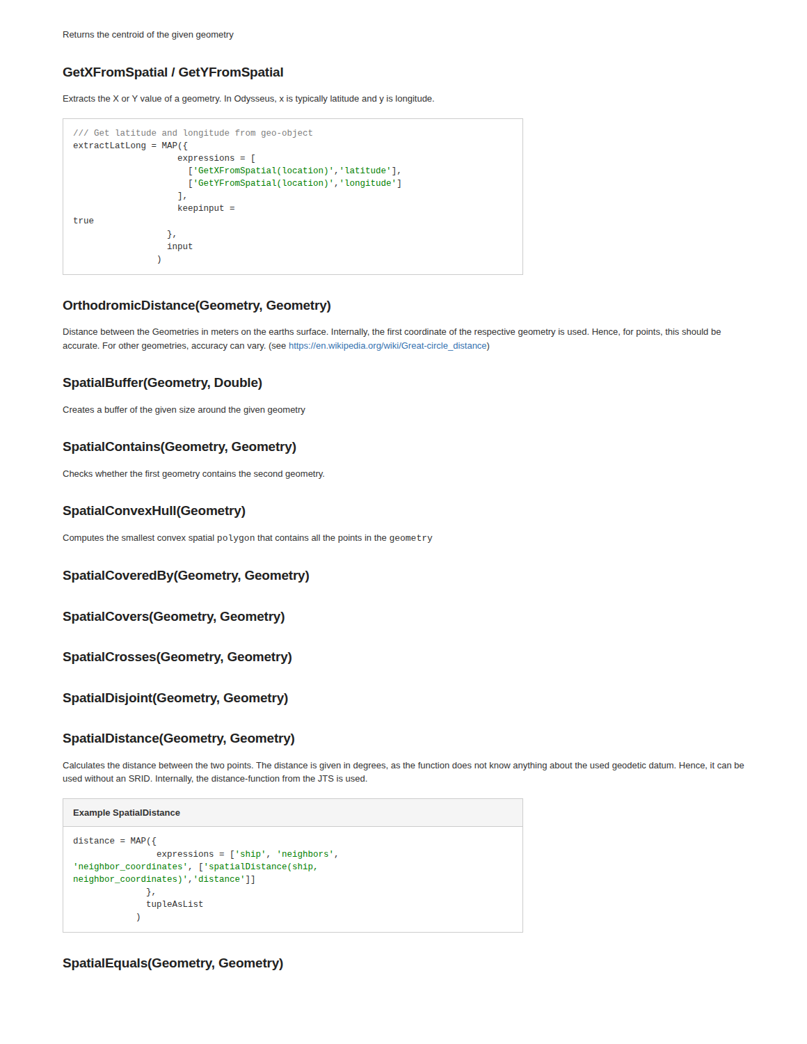Returns the centroid of the given geometry
GetXFromSpatial / GetYFromSpatial
Extracts the X or Y value of a geometry. In Odysseus, x is typically latitude and y is longitude.
/// Get latitude and longitude from geo-object
extractLatLong = MAP({
                    expressions = [
                      ['GetXFromSpatial(location)','latitude'],
                      ['GetYFromSpatial(location)','longitude']
                    ],
                    keepinput =
true
                  },
                  input
                )
OrthodromicDistance(Geometry, Geometry)
Distance between the Geometries in meters on the earths surface. Internally, the first coordinate of the respective geometry is used. Hence, for points, this should be accurate. For other geometries, accuracy can vary. (see https://en.wikipedia.org/wiki/Great-circle_distance)
SpatialBuffer(Geometry, Double)
Creates a buffer of the given size around the given geometry
SpatialContains(Geometry, Geometry)
Checks whether the first geometry contains the second geometry.
SpatialConvexHull(Geometry)
Computes the smallest convex spatial polygon that contains all the points in the geometry
SpatialCoveredBy(Geometry, Geometry)
SpatialCovers(Geometry, Geometry)
SpatialCrosses(Geometry, Geometry)
SpatialDisjoint(Geometry, Geometry)
SpatialDistance(Geometry, Geometry)
Calculates the distance between the two points. The distance is given in degrees, as the function does not know anything about the used geodetic datum. Hence, it can be used without an SRID. Internally, the distance-function from the JTS is used.
Example SpatialDistance
distance = MAP({
                expressions = ['ship', 'neighbors',
'neighbor_coordinates', ['spatialDistance(ship,
neighbor_coordinates)','distance']]
              },
              tupleAsList
            )
SpatialEquals(Geometry, Geometry)